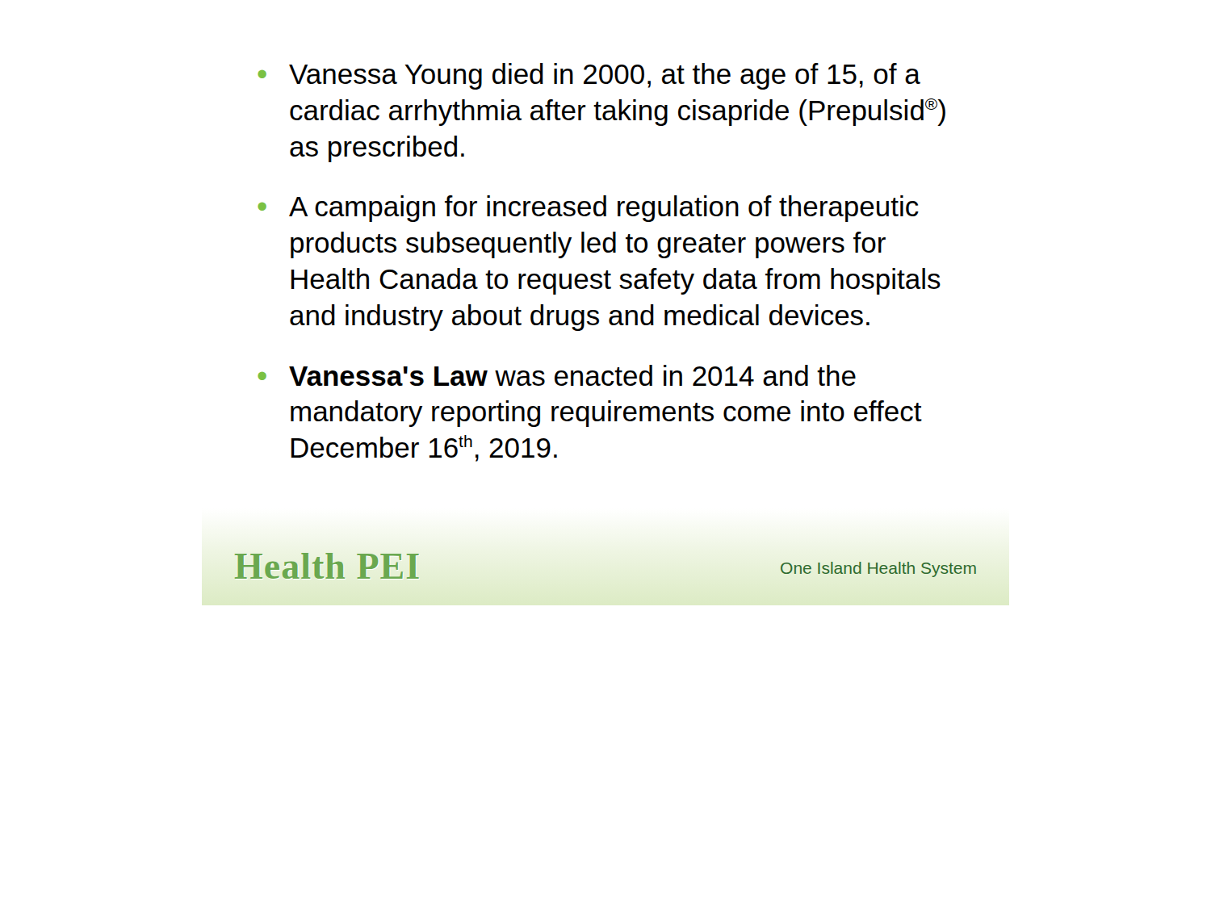Vanessa Young died in 2000, at the age of 15, of a cardiac arrhythmia after taking cisapride (Prepulsid®) as prescribed.
A campaign for increased regulation of therapeutic products subsequently led to greater powers for Health Canada to request safety data from hospitals and industry about drugs and medical devices.
Vanessa's Law was enacted in 2014 and the mandatory reporting requirements come into effect December 16th, 2019.
Health PEI
One Island Health System